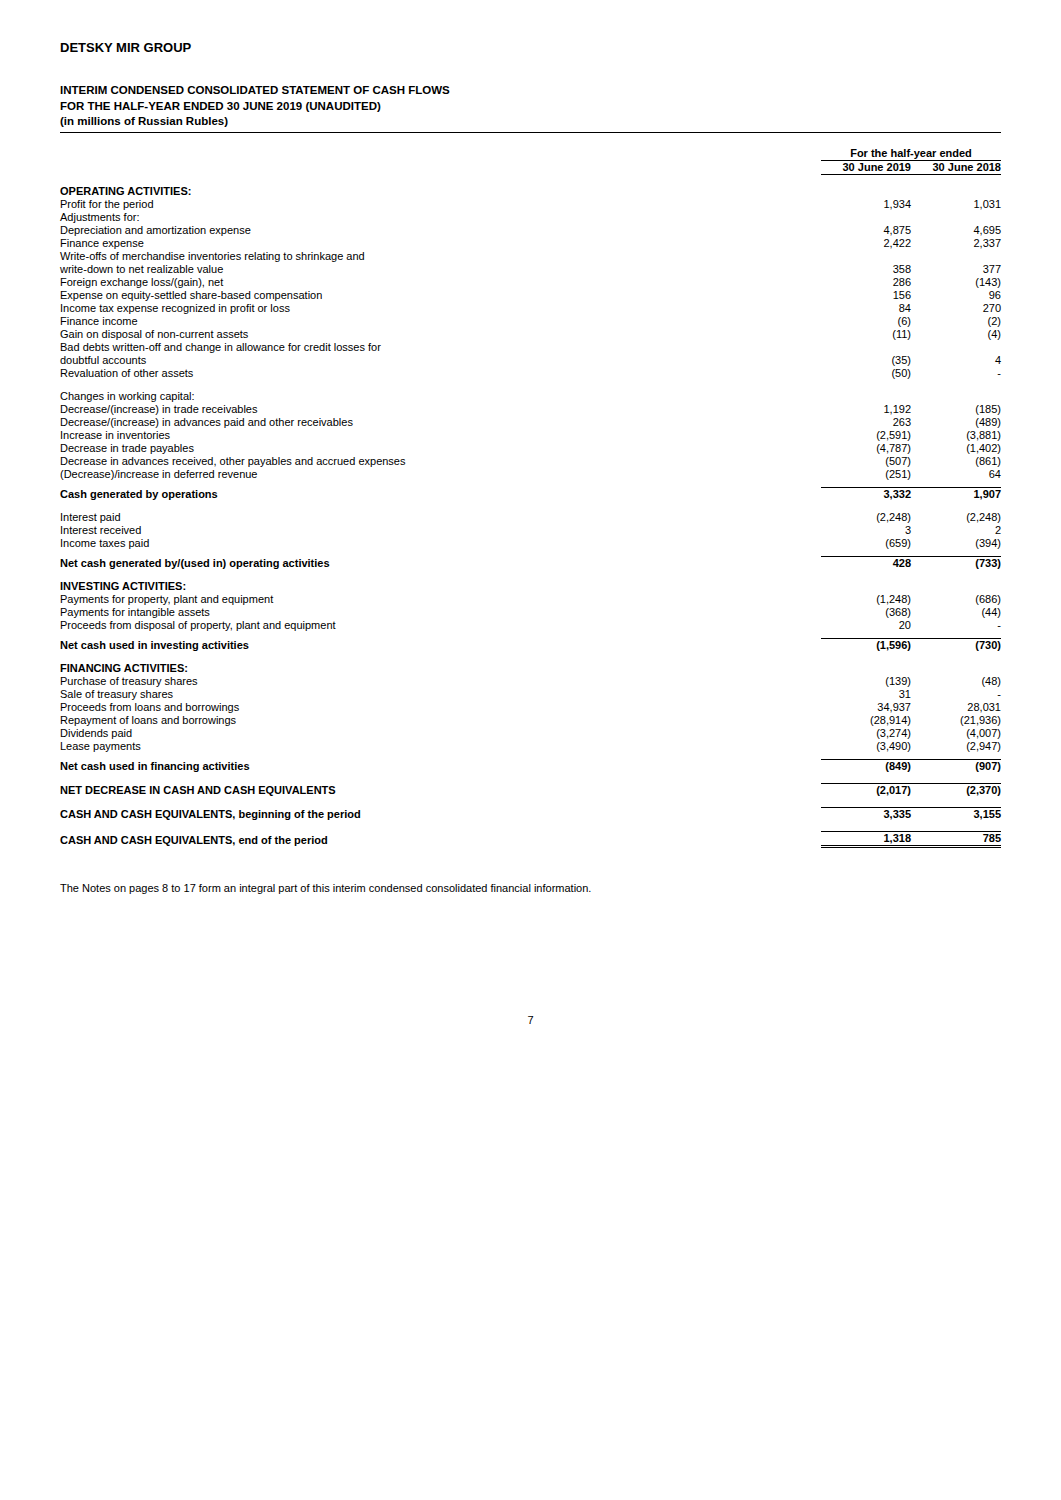DETSKY MIR GROUP
INTERIM CONDENSED CONSOLIDATED STATEMENT OF CASH FLOWS
FOR THE HALF-YEAR ENDED 30 JUNE 2019 (UNAUDITED)
(in millions of Russian Rubles)
| | For the half-year ended |
| | 30 June 2019 | 30 June 2018 |
| OPERATING ACTIVITIES: | | |
| Profit for the period | 1,934 | 1,031 |
| Adjustments for: | | |
| Depreciation and amortization expense | 4,875 | 4,695 |
| Finance expense | 2,422 | 2,337 |
| Write-offs of merchandise inventories relating to shrinkage and | | |
| write-down to net realizable value | 358 | 377 |
| Foreign exchange loss/(gain), net | 286 | (143) |
| Expense on equity-settled share-based compensation | 156 | 96 |
| Income tax expense recognized in profit or loss | 84 | 270 |
| Finance income | (6) | (2) |
| Gain on disposal of non-current assets | (11) | (4) |
| Bad debts written-off and change in allowance for credit losses for | | |
| doubtful accounts | (35) | 4 |
| Revaluation of other assets | (50) | - |
| Changes in working capital: | | |
| Decrease/(increase) in trade receivables | 1,192 | (185) |
| Decrease/(increase) in advances paid and other receivables | 263 | (489) |
| Increase in inventories | (2,591) | (3,881) |
| Decrease in trade payables | (4,787) | (1,402) |
| Decrease in advances received, other payables and accrued expenses | (507) | (861) |
| (Decrease)/increase in deferred revenue | (251) | 64 |
| Cash generated by operations | 3,332 | 1,907 |
| Interest paid | (2,248) | (2,248) |
| Interest received | 3 | 2 |
| Income taxes paid | (659) | (394) |
| Net cash generated by/(used in) operating activities | 428 | (733) |
| INVESTING ACTIVITIES: | | |
| Payments for property, plant and equipment | (1,248) | (686) |
| Payments for intangible assets | (368) | (44) |
| Proceeds from disposal of property, plant and equipment | 20 | - |
| Net cash used in investing activities | (1,596) | (730) |
| FINANCING ACTIVITIES: | | |
| Purchase of treasury shares | (139) | (48) |
| Sale of treasury shares | 31 | - |
| Proceeds from loans and borrowings | 34,937 | 28,031 |
| Repayment of loans and borrowings | (28,914) | (21,936) |
| Dividends paid | (3,274) | (4,007) |
| Lease payments | (3,490) | (2,947) |
| Net cash used in financing activities | (849) | (907) |
| NET DECREASE IN CASH AND CASH EQUIVALENTS | (2,017) | (2,370) |
| CASH AND CASH EQUIVALENTS, beginning of the period | 3,335 | 3,155 |
| CASH AND CASH EQUIVALENTS, end of the period | 1,318 | 785 |
The Notes on pages 8 to 17 form an integral part of this interim condensed consolidated financial information.
7